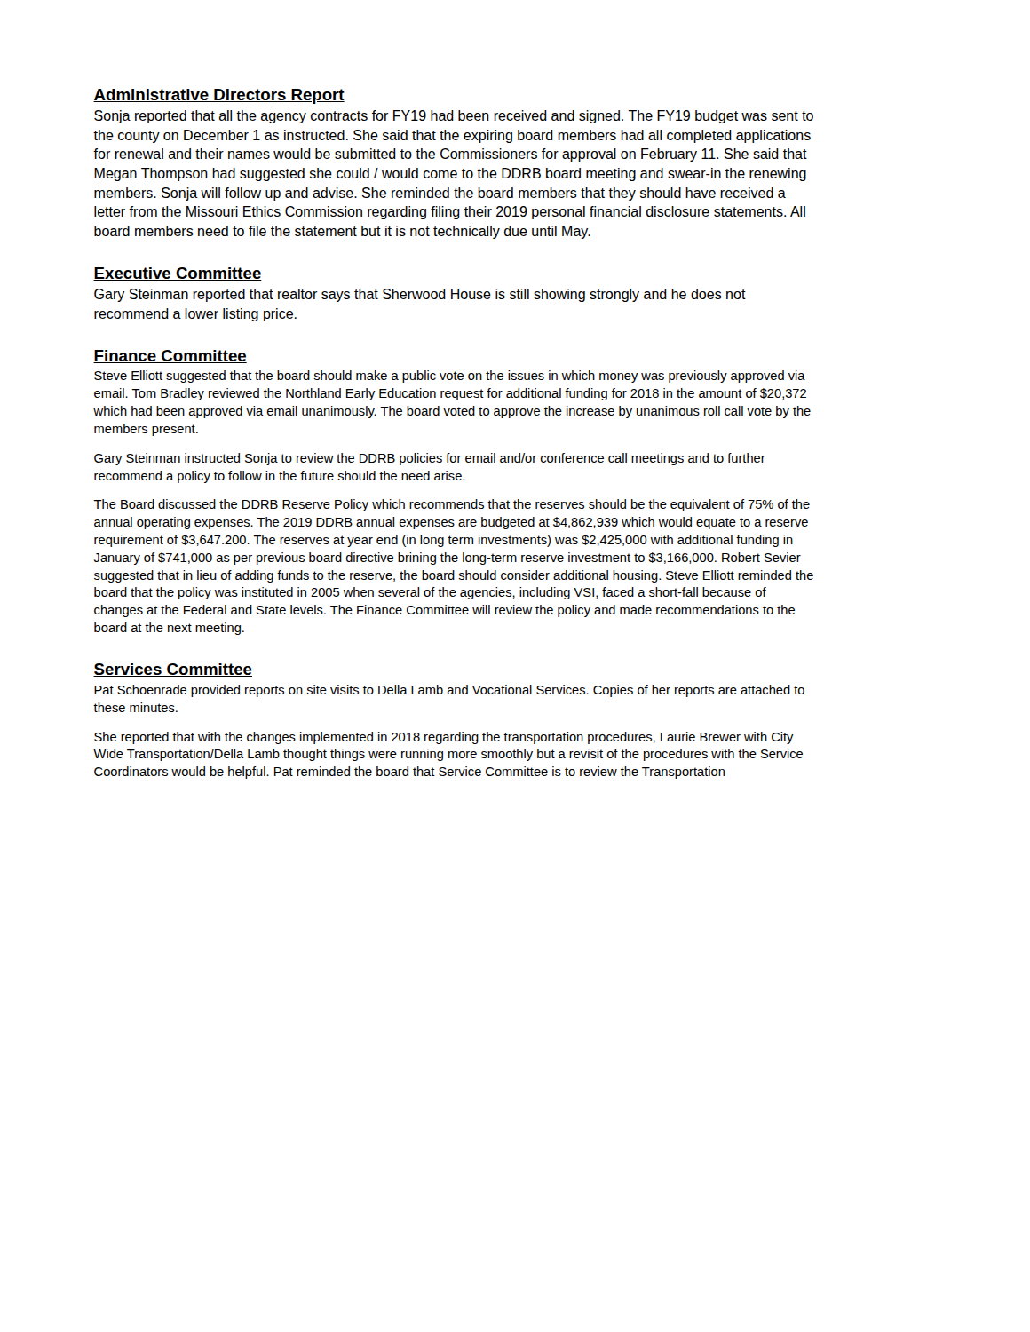Administrative Directors Report
Sonja reported that all the agency contracts for FY19 had been received and signed. The FY19 budget was sent to the county on December 1 as instructed. She said that the expiring board members had all completed applications for renewal and their names would be submitted to the Commissioners for approval on February 11. She said that Megan Thompson had suggested she could / would come to the DDRB board meeting and swear-in the renewing members. Sonja will follow up and advise. She reminded the board members that they should have received a letter from the Missouri Ethics Commission regarding filing their 2019 personal financial disclosure statements. All board members need to file the statement but it is not technically due until May.
Executive Committee
Gary Steinman reported that realtor says that Sherwood House is still showing strongly and he does not recommend a lower listing price.
Finance Committee
Steve Elliott suggested that the board should make a public vote on the issues in which money was previously approved via email. Tom Bradley reviewed the Northland Early Education request for additional funding for 2018 in the amount of $20,372 which had been approved via email unanimously. The board voted to approve the increase by unanimous roll call vote by the members present.
Gary Steinman instructed Sonja to review the DDRB policies for email and/or conference call meetings and to further recommend a policy to follow in the future should the need arise.
The Board discussed the DDRB Reserve Policy which recommends that the reserves should be the equivalent of 75% of the annual operating expenses. The 2019 DDRB annual expenses are budgeted at $4,862,939 which would equate to a reserve requirement of $3,647.200. The reserves at year end (in long term investments) was $2,425,000 with additional funding in January of $741,000 as per previous board directive brining the long-term reserve investment to $3,166,000. Robert Sevier suggested that in lieu of adding funds to the reserve, the board should consider additional housing. Steve Elliott reminded the board that the policy was instituted in 2005 when several of the agencies, including VSI, faced a short-fall because of changes at the Federal and State levels. The Finance Committee will review the policy and made recommendations to the board at the next meeting.
Services Committee
Pat Schoenrade provided reports on site visits to Della Lamb and Vocational Services. Copies of her reports are attached to these minutes.
She reported that with the changes implemented in 2018 regarding the transportation procedures, Laurie Brewer with City Wide Transportation/Della Lamb thought things were running more smoothly but a revisit of the procedures with the Service Coordinators would be helpful. Pat reminded the board that Service Committee is to review the Transportation